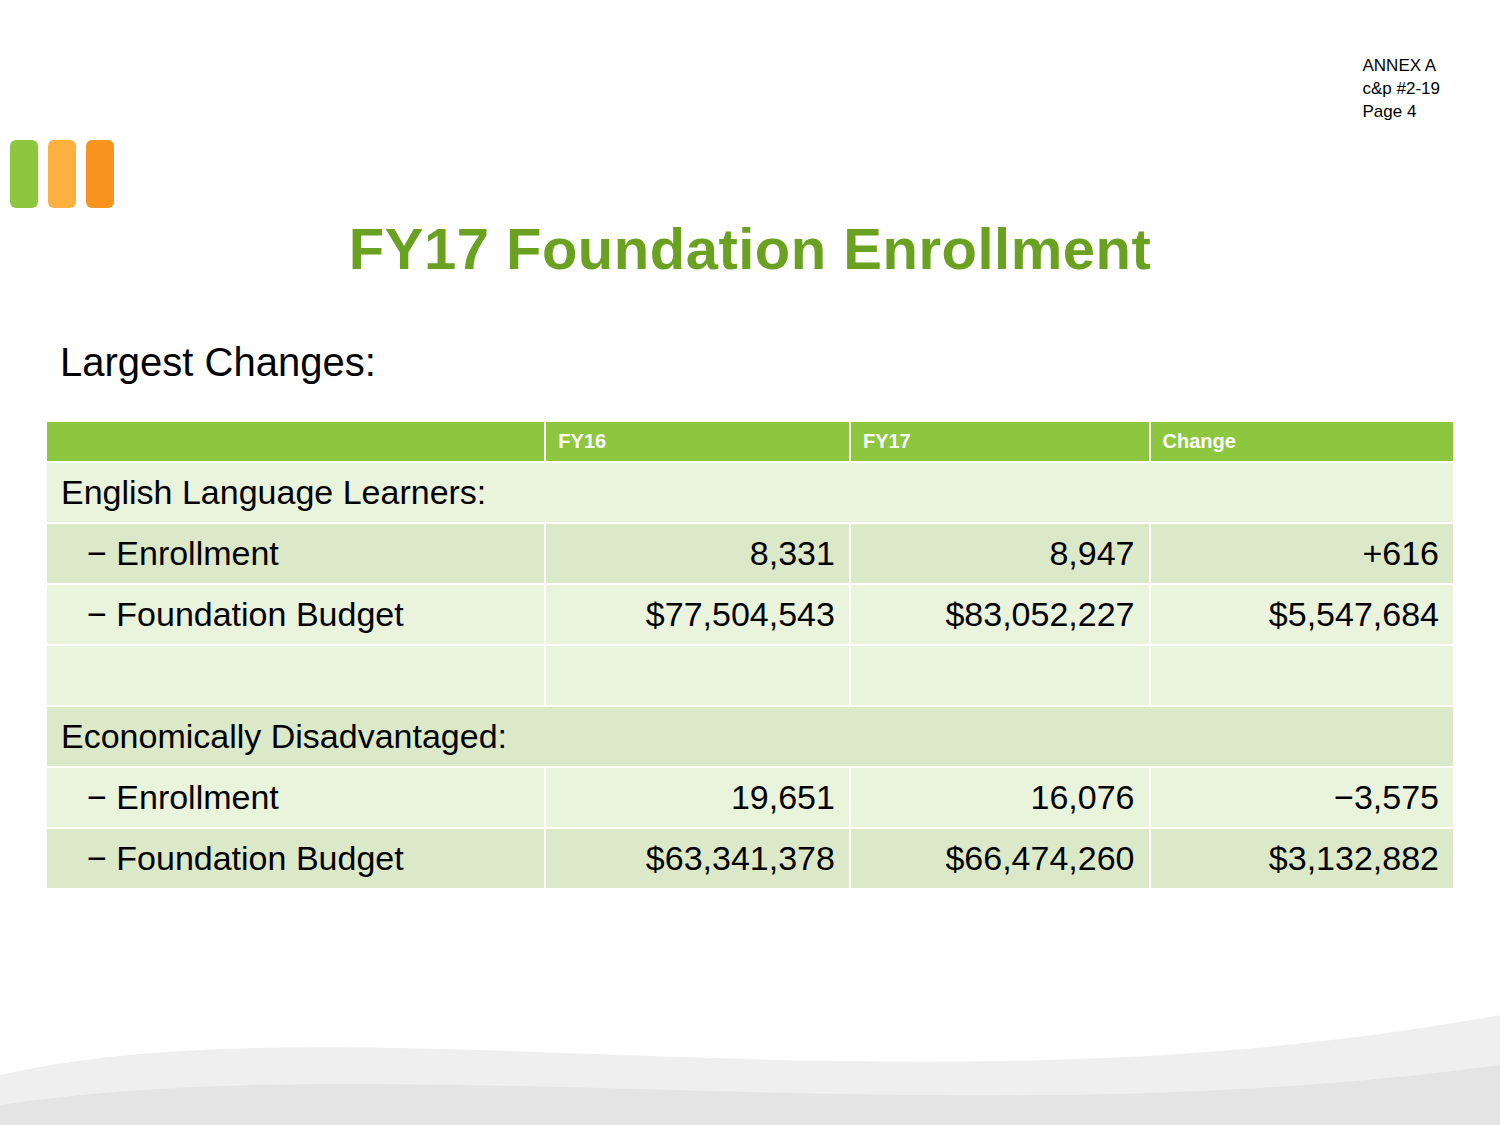ANNEX A
c&p #2-19
Page 4
FY17 Foundation Enrollment
Largest Changes:
| | FY16 | FY17 | Change |
| --- | --- | --- | --- |
| English Language Learners: |
| − Enrollment | 8,331 | 8,947 | +616 |
| − Foundation Budget | $77,504,543 | $83,052,227 | $5,547,684 |
| Economically Disadvantaged: |
| − Enrollment | 19,651 | 16,076 | −3,575 |
| − Foundation Budget | $63,341,378 | $66,474,260 | $3,132,882 |